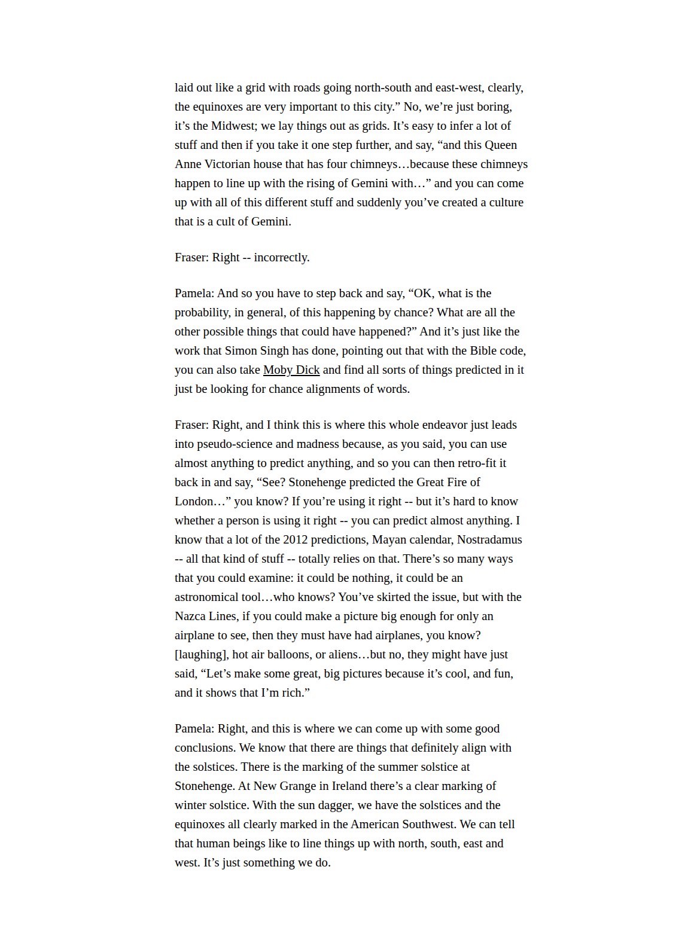laid out like a grid with roads going north-south and east-west, clearly, the equinoxes are very important to this city.” No, we’re just boring, it’s the Midwest; we lay things out as grids. It’s easy to infer a lot of stuff and then if you take it one step further, and say, “and this Queen Anne Victorian house that has four chimneys…because these chimneys happen to line up with the rising of Gemini with…” and you can come up with all of this different stuff and suddenly you’ve created a culture that is a cult of Gemini.
Fraser: Right -- incorrectly.
Pamela: And so you have to step back and say, “OK, what is the probability, in general, of this happening by chance? What are all the other possible things that could have happened?” And it’s just like the work that Simon Singh has done, pointing out that with the Bible code, you can also take Moby Dick and find all sorts of things predicted in it just be looking for chance alignments of words.
Fraser: Right, and I think this is where this whole endeavor just leads into pseudo-science and madness because, as you said, you can use almost anything to predict anything, and so you can then retro-fit it back in and say, “See? Stonehenge predicted the Great Fire of London…” you know? If you’re using it right -- but it’s hard to know whether a person is using it right -- you can predict almost anything. I know that a lot of the 2012 predictions, Mayan calendar, Nostradamus -- all that kind of stuff -- totally relies on that. There’s so many ways that you could examine: it could be nothing, it could be an astronomical tool…who knows? You’ve skirted the issue, but with the Nazca Lines, if you could make a picture big enough for only an airplane to see, then they must have had airplanes, you know? [laughing], hot air balloons, or aliens…but no, they might have just said, “Let’s make some great, big pictures because it’s cool, and fun, and it shows that I’m rich.”
Pamela: Right, and this is where we can come up with some good conclusions. We know that there are things that definitely align with the solstices. There is the marking of the summer solstice at Stonehenge. At New Grange in Ireland there’s a clear marking of winter solstice. With the sun dagger, we have the solstices and the equinoxes all clearly marked in the American Southwest. We can tell that human beings like to line things up with north, south, east and west. It’s just something we do.